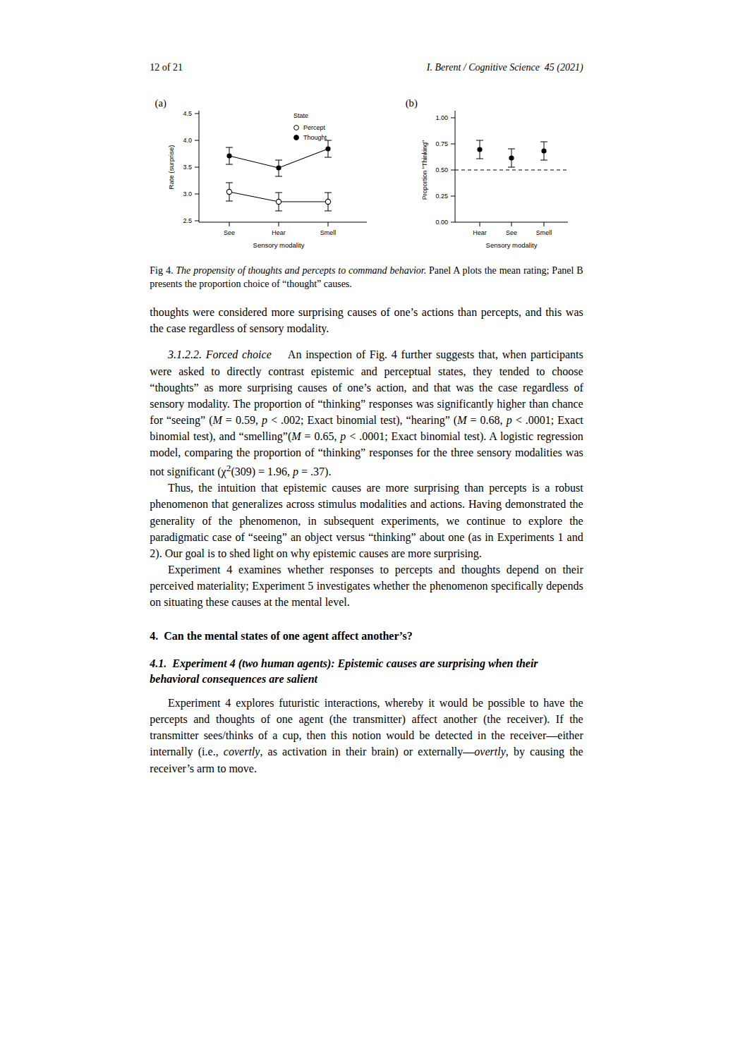12 of 21 I. Berent / Cognitive Science 45 (2021)
(a) 4.5 4.0 3.5 3.0 2.5 Rate (surprise) See Hear Smell Sensory modality State Percept Thought
(b) 1.00 0.75 0.50 0.25 0.00 Proportion "Thinking" Hear See Smell Sensory modality
Fig 4. The propensity of thoughts and percepts to command behavior. Panel A plots the mean rating; Panel B presents the proportion choice of “thought” causes.
thoughts were considered more surprising causes of one’s actions than percepts, and this was the case regardless of sensory modality.
3.1.2.2. Forced choice An inspection of Fig. 4 further suggests that, when participants were asked to directly contrast epistemic and perceptual states, they tended to choose “thoughts” as more surprising causes of one’s action, and that was the case regardless of sensory modality. The proportion of “thinking” responses was significantly higher than chance for “seeing” (M = 0.59, p < .002; Exact binomial test), “hearing” (M = 0.68, p < .0001; Exact binomial test), and “smelling”(M = 0.65, p < .0001; Exact binomial test). A logistic regression model, comparing the proportion of “thinking” responses for the three sensory modalities was not significant (χ2(309) = 1.96, p = .37).
Thus, the intuition that epistemic causes are more surprising than percepts is a robust phenomenon that generalizes across stimulus modalities and actions. Having demonstrated the generality of the phenomenon, in subsequent experiments, we continue to explore the paradigmatic case of “seeing” an object versus “thinking” about one (as in Experiments 1 and 2). Our goal is to shed light on why epistemic causes are more surprising.
Experiment 4 examines whether responses to percepts and thoughts depend on their perceived materiality; Experiment 5 investigates whether the phenomenon specifically depends on situating these causes at the mental level.
4. Can the mental states of one agent affect another’s?
4.1. Experiment 4 (two human agents): Epistemic causes are surprising when their behavioral consequences are salient
Experiment 4 explores futuristic interactions, whereby it would be possible to have the percepts and thoughts of one agent (the transmitter) affect another (the receiver). If the transmitter sees/thinks of a cup, then this notion would be detected in the receiver—either internally (i.e., covertly, as activation in their brain) or externally—overtly, by causing the receiver’s arm to move.